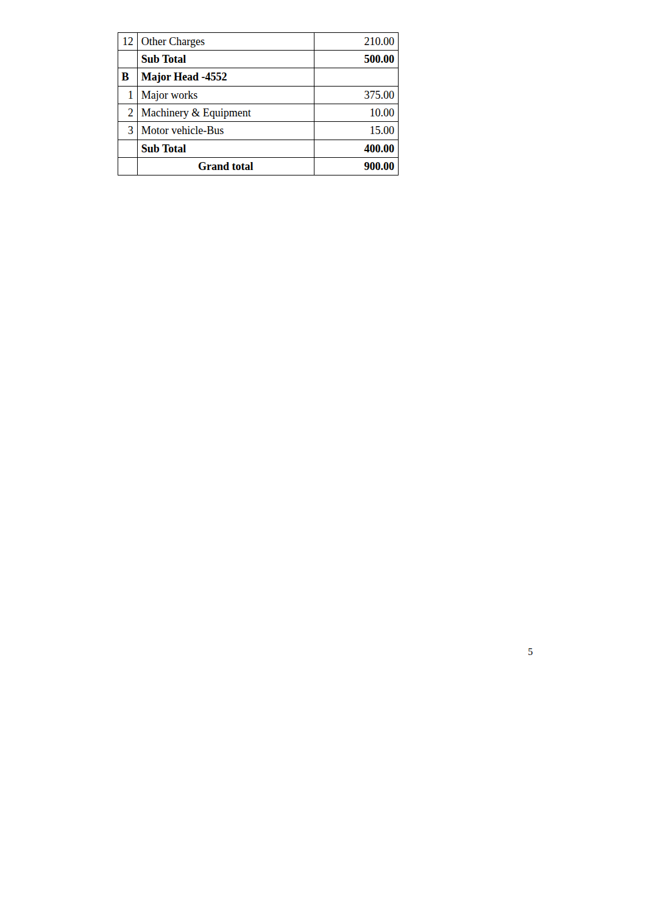| 12 | Other Charges | 210.00 |
| | Sub Total | 500.00 |
| B | Major Head -4552 | |
| 1 | Major works | 375.00 |
| 2 | Machinery & Equipment | 10.00 |
| 3 | Motor vehicle-Bus | 15.00 |
| | Sub Total | 400.00 |
| | Grand total | 900.00 |
5